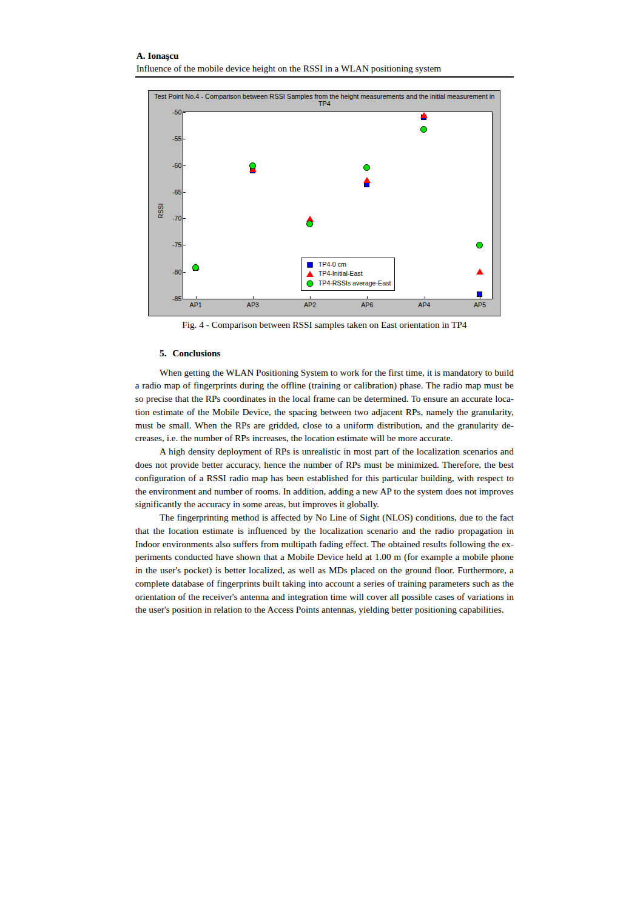A. Ionaşcu
Influence of the mobile device height on the RSSI in a WLAN positioning system
Test Point No.4 - Comparison between RSSI Samples from the height measurements and the initial measurement in TP4
RSSI
-50
-55
-60
-65
-70
-75
-80
-85
AP1
AP3
AP2
AP6
AP4
AP5
TP4-0 cm
TP4-Initial-East
TP4-RSSIs average-East
Fig. 4 - Comparison between RSSI samples taken on East orientation in TP4
5. Conclusions
When getting the WLAN Positioning System to work for the first time, it is mandatory to build a radio map of fingerprints during the offline (training or calibration) phase. The radio map must be so precise that the RPs coordinates in the local frame can be determined. To ensure an accurate location estimate of the Mobile Device, the spacing between two adjacent RPs, namely the granularity, must be small. When the RPs are gridded, close to a uniform distribution, and the granularity decreases, i.e. the number of RPs increases, the location estimate will be more accurate.
A high density deployment of RPs is unrealistic in most part of the localization scenarios and does not provide better accuracy, hence the number of RPs must be minimized. Therefore, the best configuration of a RSSI radio map has been established for this particular building, with respect to the environment and number of rooms. In addition, adding a new AP to the system does not improves significantly the accuracy in some areas, but improves it globally.
The fingerprinting method is affected by No Line of Sight (NLOS) conditions, due to the fact that the location estimate is influenced by the localization scenario and the radio propagation in Indoor environments also suffers from multipath fading effect. The obtained results following the experiments conducted have shown that a Mobile Device held at 1.00 m (for example a mobile phone in the user's pocket) is better localized, as well as MDs placed on the ground floor. Furthermore, a complete database of fingerprints built taking into account a series of training parameters such as the orientation of the receiver's antenna and integration time will cover all possible cases of variations in the user's position in relation to the Access Points antennas, yielding better positioning capabilities.